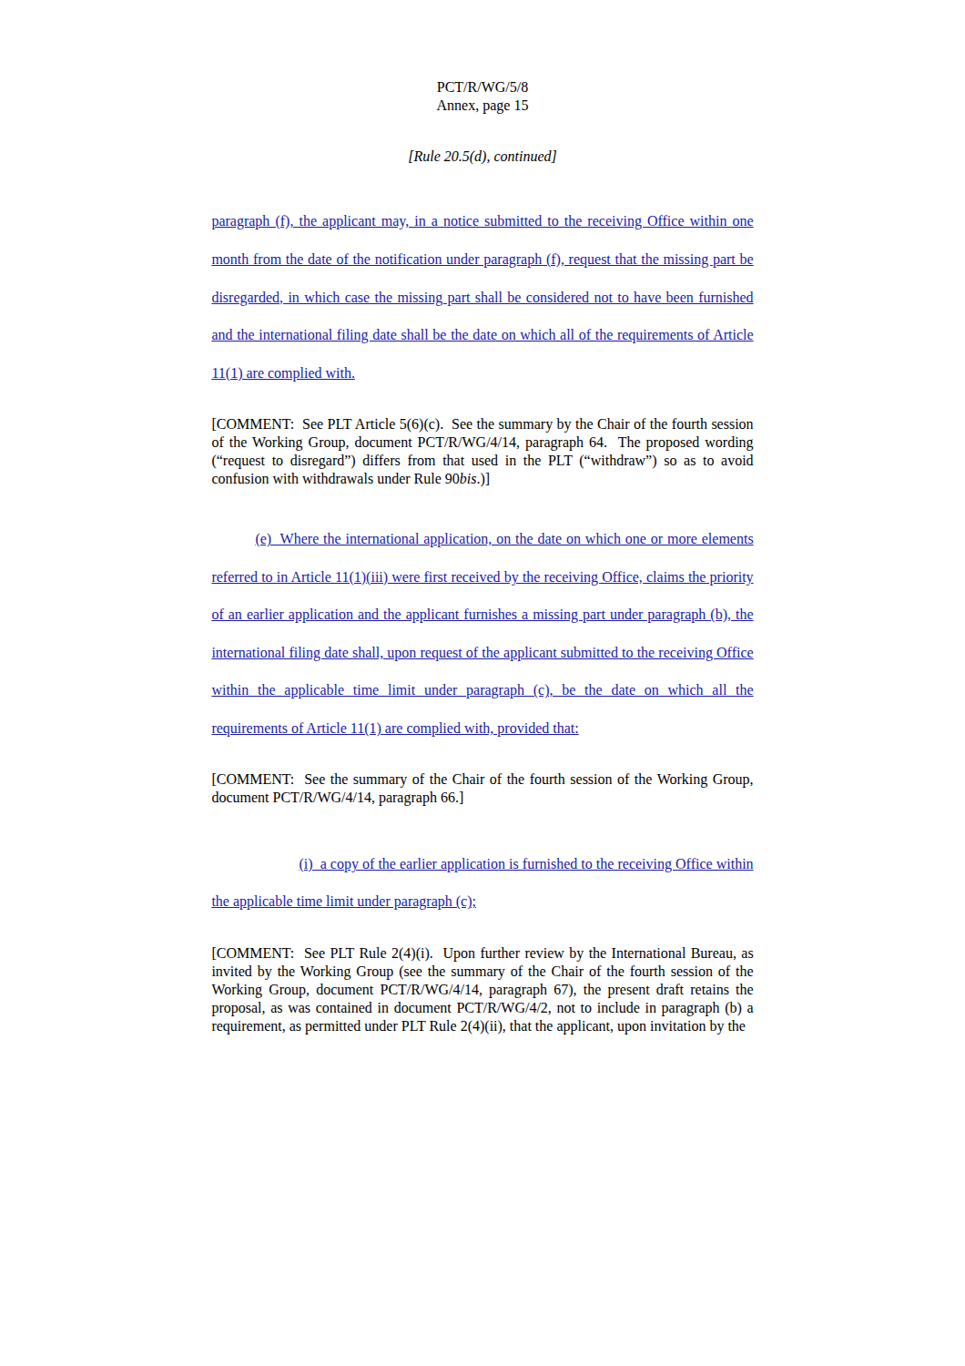PCT/R/WG/5/8
Annex, page 15
[Rule 20.5(d), continued]
paragraph (f), the applicant may, in a notice submitted to the receiving Office within one month from the date of the notification under paragraph (f), request that the missing part be disregarded, in which case the missing part shall be considered not to have been furnished and the international filing date shall be the date on which all of the requirements of Article 11(1) are complied with.
[COMMENT: See PLT Article 5(6)(c). See the summary by the Chair of the fourth session of the Working Group, document PCT/R/WG/4/14, paragraph 64. The proposed wording (“request to disregard”) differs from that used in the PLT (“withdraw”) so as to avoid confusion with withdrawals under Rule 90bis.)]
(e) Where the international application, on the date on which one or more elements referred to in Article 11(1)(iii) were first received by the receiving Office, claims the priority of an earlier application and the applicant furnishes a missing part under paragraph (b), the international filing date shall, upon request of the applicant submitted to the receiving Office within the applicable time limit under paragraph (c), be the date on which all the requirements of Article 11(1) are complied with, provided that:
[COMMENT: See the summary of the Chair of the fourth session of the Working Group, document PCT/R/WG/4/14, paragraph 66.]
(i) a copy of the earlier application is furnished to the receiving Office within the applicable time limit under paragraph (c);
[COMMENT: See PLT Rule 2(4)(i). Upon further review by the International Bureau, as invited by the Working Group (see the summary of the Chair of the fourth session of the Working Group, document PCT/R/WG/4/14, paragraph 67), the present draft retains the proposal, as was contained in document PCT/R/WG/4/2, not to include in paragraph (b) a requirement, as permitted under PLT Rule 2(4)(ii), that the applicant, upon invitation by the